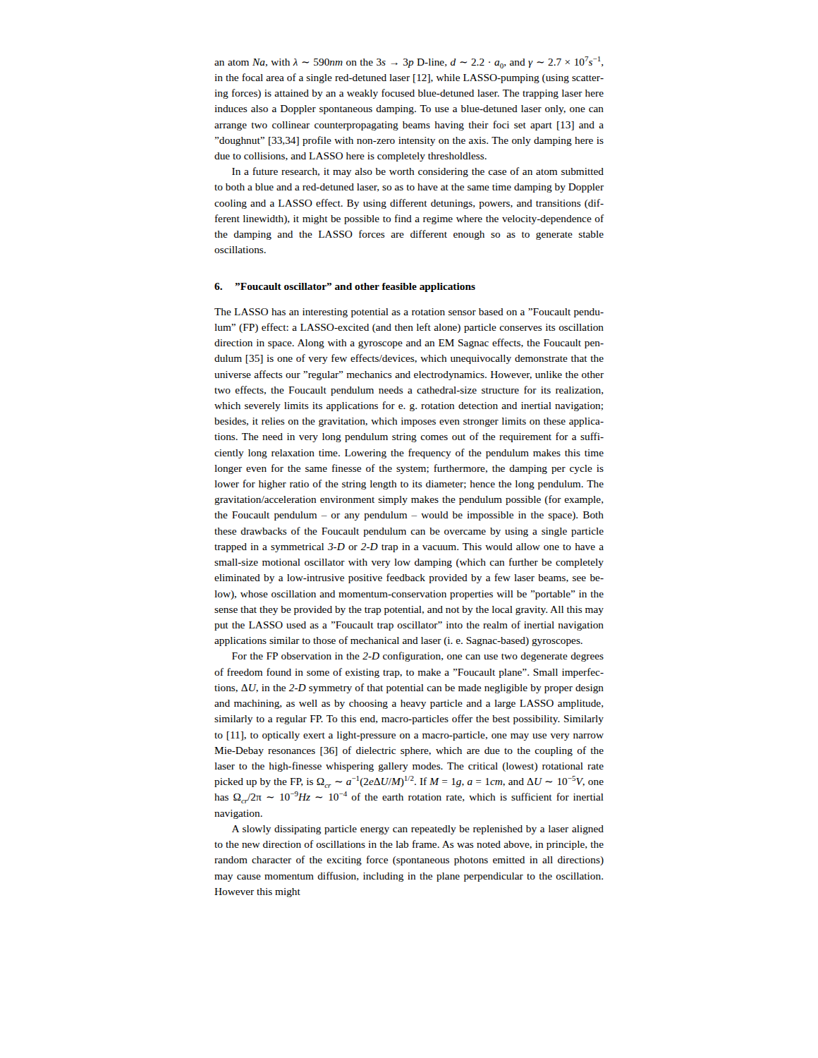an atom Na, with λ ∼ 590nm on the 3s → 3p D-line, d ∼ 2.2 · a0, and γ ∼ 2.7 × 107s−1, in the focal area of a single red-detuned laser [12], while LASSO-pumping (using scattering forces) is attained by an a weakly focused blue-detuned laser. The trapping laser here induces also a Doppler spontaneous damping. To use a blue-detuned laser only, one can arrange two collinear counterpropagating beams having their foci set apart [13] and a ”doughnut” [33,34] profile with non-zero intensity on the axis. The only damping here is due to collisions, and LASSO here is completely thresholdless.
In a future research, it may also be worth considering the case of an atom submitted to both a blue and a red-detuned laser, so as to have at the same time damping by Doppler cooling and a LASSO effect. By using different detunings, powers, and transitions (different linewidth), it might be possible to find a regime where the velocity-dependence of the damping and the LASSO forces are different enough so as to generate stable oscillations.
6. ”Foucault oscillator” and other feasible applications
The LASSO has an interesting potential as a rotation sensor based on a ”Foucault pendulum” (FP) effect: a LASSO-excited (and then left alone) particle conserves its oscillation direction in space. Along with a gyroscope and an EM Sagnac effects, the Foucault pendulum [35] is one of very few effects/devices, which unequivocally demonstrate that the universe affects our ”regular” mechanics and electrodynamics. However, unlike the other two effects, the Foucault pendulum needs a cathedral-size structure for its realization, which severely limits its applications for e. g. rotation detection and inertial navigation; besides, it relies on the gravitation, which imposes even stronger limits on these applications. The need in very long pendulum string comes out of the requirement for a sufficiently long relaxation time. Lowering the frequency of the pendulum makes this time longer even for the same finesse of the system; furthermore, the damping per cycle is lower for higher ratio of the string length to its diameter; hence the long pendulum. The gravitation/acceleration environment simply makes the pendulum possible (for example, the Foucault pendulum – or any pendulum – would be impossible in the space). Both these drawbacks of the Foucault pendulum can be overcame by using a single particle trapped in a symmetrical 3-D or 2-D trap in a vacuum. This would allow one to have a small-size motional oscillator with very low damping (which can further be completely eliminated by a low-intrusive positive feedback provided by a few laser beams, see below), whose oscillation and momentum-conservation properties will be ”portable” in the sense that they be provided by the trap potential, and not by the local gravity. All this may put the LASSO used as a ”Foucault trap oscillator” into the realm of inertial navigation applications similar to those of mechanical and laser (i. e. Sagnac-based) gyroscopes.
For the FP observation in the 2-D configuration, one can use two degenerate degrees of freedom found in some of existing trap, to make a ”Foucault plane”. Small imperfections, ΔU, in the 2-D symmetry of that potential can be made negligible by proper design and machining, as well as by choosing a heavy particle and a large LASSO amplitude, similarly to a regular FP. To this end, macro-particles offer the best possibility. Similarly to [11], to optically exert a light-pressure on a macro-particle, one may use very narrow Mie-Debay resonances [36] of dielectric sphere, which are due to the coupling of the laser to the high-finesse whispering gallery modes. The critical (lowest) rotational rate picked up by the FP, is Ωcr ∼ a−1(2e ΔU/M)1/2. If M = 1g, a = 1cm, and ΔU ∼ 10−5V, one has Ωcr/2π ∼ 10−9Hz ∼ 10−4 of the earth rotation rate, which is sufficient for inertial navigation.
A slowly dissipating particle energy can repeatedly be replenished by a laser aligned to the new direction of oscillations in the lab frame. As was noted above, in principle, the random character of the exciting force (spontaneous photons emitted in all directions) may cause momentum diffusion, including in the plane perpendicular to the oscillation. However this might